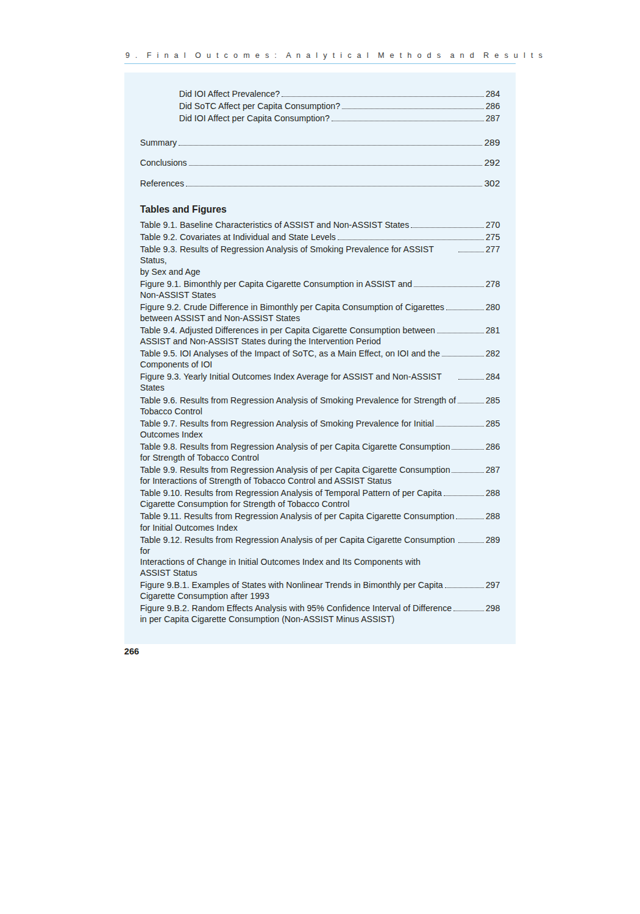9 . F i n a l O u t c o m e s : A n a l y t i c a l M e t h o d s a n d R e s u l t s
Did IOI Affect Prevalence? 284
Did SoTC Affect per Capita Consumption? 286
Did IOI Affect per Capita Consumption? 287
Summary 289
Conclusions 292
References 302
Tables and Figures
Table 9.1. Baseline Characteristics of ASSIST and Non-ASSIST States 270
Table 9.2. Covariates at Individual and State Levels 275
Table 9.3. Results of Regression Analysis of Smoking Prevalence for ASSIST Status,
by Sex and Age 277
Figure 9.1. Bimonthly per Capita Cigarette Consumption in ASSIST and
Non-ASSIST States 278
Figure 9.2. Crude Difference in Bimonthly per Capita Consumption of Cigarettes
between ASSIST and Non-ASSIST States 280
Table 9.4. Adjusted Differences in per Capita Cigarette Consumption between
ASSIST and Non-ASSIST States during the Intervention Period 281
Table 9.5. IOI Analyses of the Impact of SoTC, as a Main Effect, on IOI and the
Components of IOI 282
Figure 9.3. Yearly Initial Outcomes Index Average for ASSIST and Non-ASSIST States 284
Table 9.6. Results from Regression Analysis of Smoking Prevalence for Strength of
Tobacco Control 285
Table 9.7. Results from Regression Analysis of Smoking Prevalence for Initial
Outcomes Index 285
Table 9.8. Results from Regression Analysis of per Capita Cigarette Consumption
for Strength of Tobacco Control 286
Table 9.9. Results from Regression Analysis of per Capita Cigarette Consumption
for Interactions of Strength of Tobacco Control and ASSIST Status 287
Table 9.10. Results from Regression Analysis of Temporal Pattern of per Capita
Cigarette Consumption for Strength of Tobacco Control 288
Table 9.11. Results from Regression Analysis of per Capita Cigarette Consumption
for Initial Outcomes Index 288
Table 9.12. Results from Regression Analysis of per Capita Cigarette Consumption for
Interactions of Change in Initial Outcomes Index and Its Components with
ASSIST Status 289
Figure 9.B.1. Examples of States with Nonlinear Trends in Bimonthly per Capita
Cigarette Consumption after 1993 297
Figure 9.B.2. Random Effects Analysis with 95% Confidence Interval of Difference
in per Capita Cigarette Consumption (Non-ASSIST Minus ASSIST) 298
266